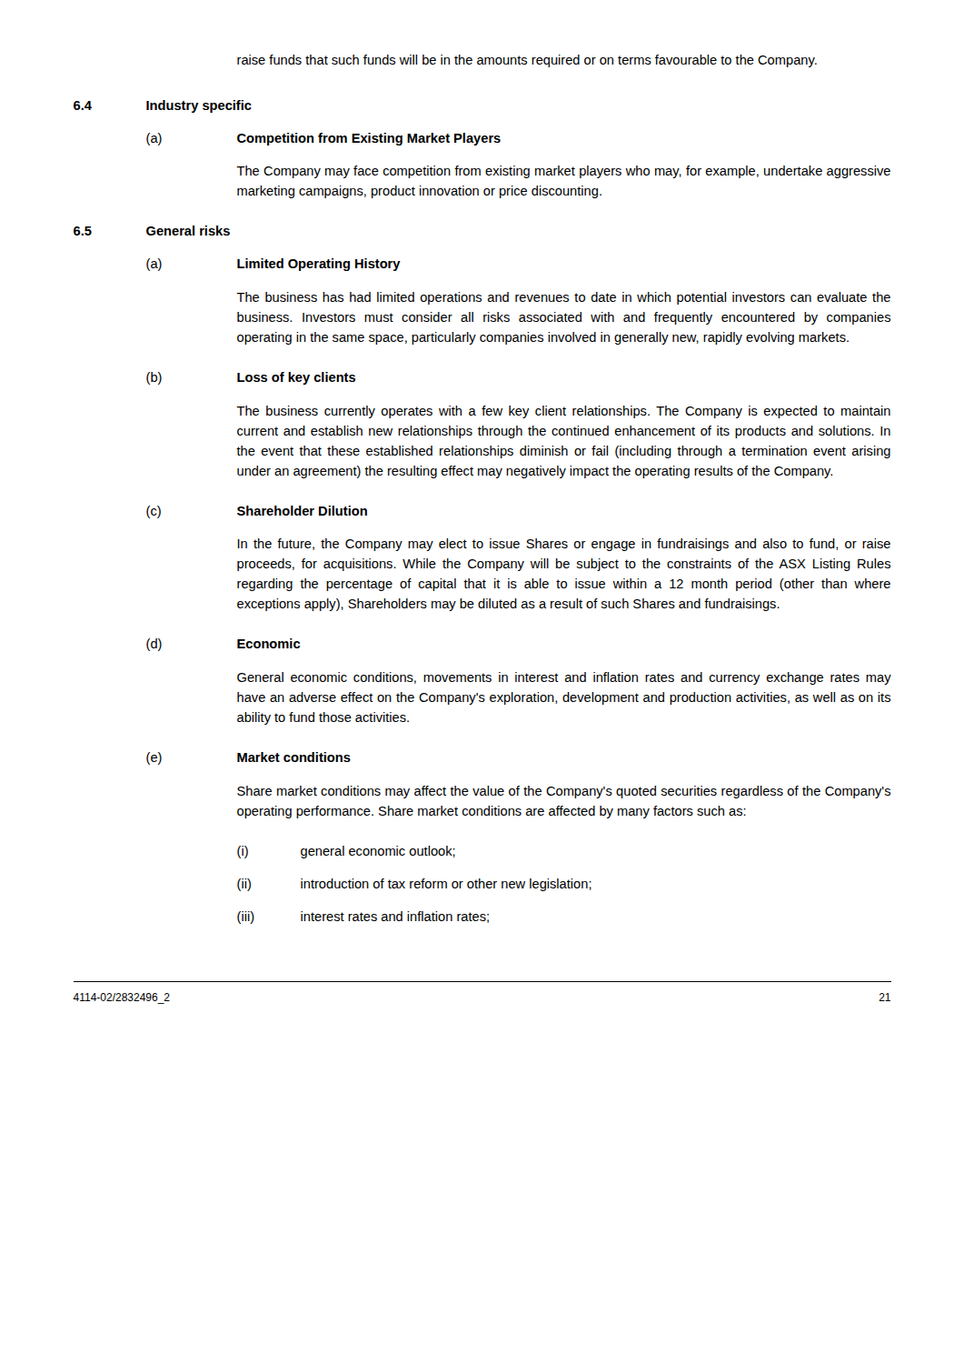raise funds that such funds will be in the amounts required or on terms favourable to the Company.
6.4 Industry specific
(a) Competition from Existing Market Players
The Company may face competition from existing market players who may, for example, undertake aggressive marketing campaigns, product innovation or price discounting.
6.5 General risks
(a) Limited Operating History
The business has had limited operations and revenues to date in which potential investors can evaluate the business. Investors must consider all risks associated with and frequently encountered by companies operating in the same space, particularly companies involved in generally new, rapidly evolving markets.
(b) Loss of key clients
The business currently operates with a few key client relationships. The Company is expected to maintain current and establish new relationships through the continued enhancement of its products and solutions. In the event that these established relationships diminish or fail (including through a termination event arising under an agreement) the resulting effect may negatively impact the operating results of the Company.
(c) Shareholder Dilution
In the future, the Company may elect to issue Shares or engage in fundraisings and also to fund, or raise proceeds, for acquisitions. While the Company will be subject to the constraints of the ASX Listing Rules regarding the percentage of capital that it is able to issue within a 12 month period (other than where exceptions apply), Shareholders may be diluted as a result of such Shares and fundraisings.
(d) Economic
General economic conditions, movements in interest and inflation rates and currency exchange rates may have an adverse effect on the Company's exploration, development and production activities, as well as on its ability to fund those activities.
(e) Market conditions
Share market conditions may affect the value of the Company's quoted securities regardless of the Company's operating performance. Share market conditions are affected by many factors such as:
(i) general economic outlook;
(ii) introduction of tax reform or other new legislation;
(iii) interest rates and inflation rates;
4114-02/2832496_2 21